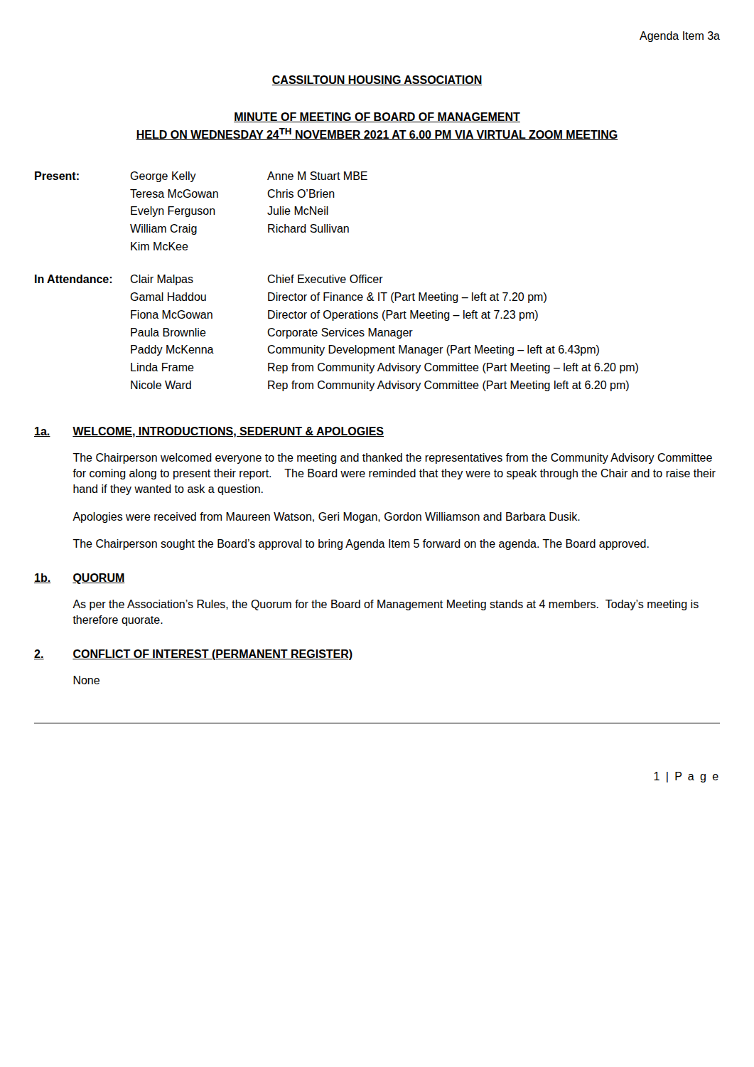Agenda Item 3a
CASSILTOUN HOUSING ASSOCIATION
MINUTE OF MEETING OF BOARD OF MANAGEMENT
HELD ON WEDNESDAY 24TH NOVEMBER 2021 AT 6.00 PM VIA VIRTUAL ZOOM MEETING
| Present: | George Kelly | Anne M Stuart MBE |
| | Teresa McGowan | Chris O’Brien |
| | Evelyn Ferguson | Julie McNeil |
| | William Craig | Richard Sullivan |
| | Kim McKee | |
| In Attendance: | Clair Malpas | Chief Executive Officer |
| | Gamal Haddou | Director of Finance & IT (Part Meeting – left at 7.20 pm) |
| | Fiona McGowan | Director of Operations (Part Meeting – left at 7.23 pm) |
| | Paula Brownlie | Corporate Services Manager |
| | Paddy McKenna | Community Development Manager (Part Meeting – left at 6.43pm) |
| | Linda Frame | Rep from Community Advisory Committee (Part Meeting – left at 6.20 pm) |
| | Nicole Ward | Rep from Community Advisory Committee (Part Meeting left at 6.20 pm) |
1a. WELCOME, INTRODUCTIONS, SEDERUNT & APOLOGIES
The Chairperson welcomed everyone to the meeting and thanked the representatives from the Community Advisory Committee for coming along to present their report. The Board were reminded that they were to speak through the Chair and to raise their hand if they wanted to ask a question.
Apologies were received from Maureen Watson, Geri Mogan, Gordon Williamson and Barbara Dusik.
The Chairperson sought the Board’s approval to bring Agenda Item 5 forward on the agenda. The Board approved.
1b. QUORUM
As per the Association’s Rules, the Quorum for the Board of Management Meeting stands at 4 members. Today’s meeting is therefore quorate.
2. CONFLICT OF INTEREST (PERMANENT REGISTER)
None
1 | P a g e